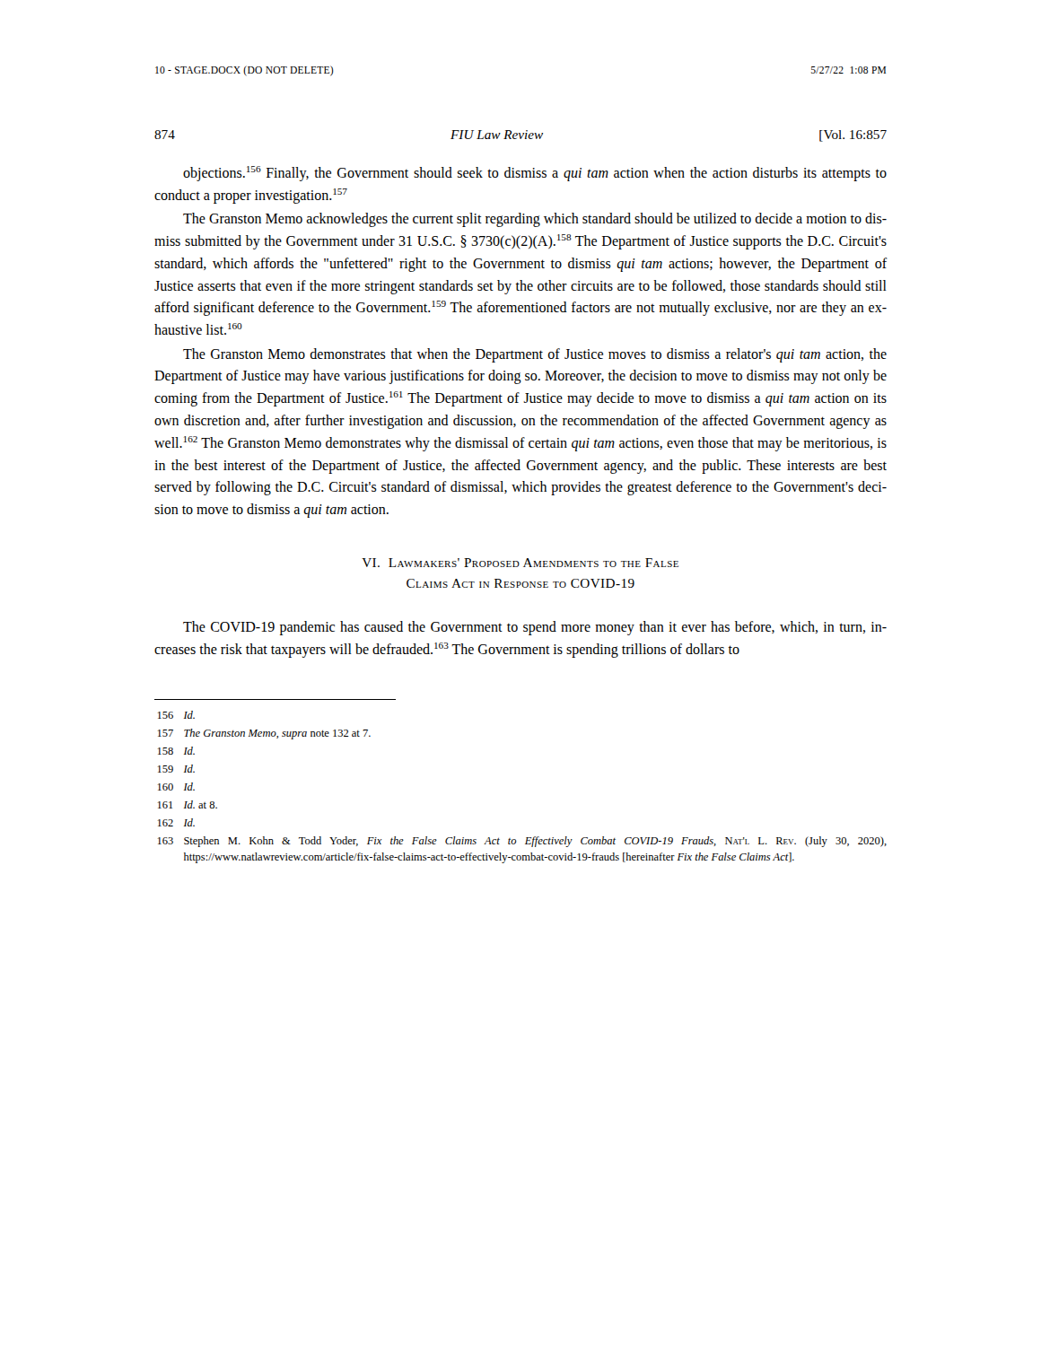10 - STAGE.DOCX (DO NOT DELETE) 5/27/22 1:08 PM
874 FIU Law Review [Vol. 16:857
objections.156 Finally, the Government should seek to dismiss a qui tam action when the action disturbs its attempts to conduct a proper investigation.157
The Granston Memo acknowledges the current split regarding which standard should be utilized to decide a motion to dismiss submitted by the Government under 31 U.S.C. § 3730(c)(2)(A).158 The Department of Justice supports the D.C. Circuit's standard, which affords the "unfettered" right to the Government to dismiss qui tam actions; however, the Department of Justice asserts that even if the more stringent standards set by the other circuits are to be followed, those standards should still afford significant deference to the Government.159 The aforementioned factors are not mutually exclusive, nor are they an exhaustive list.160
The Granston Memo demonstrates that when the Department of Justice moves to dismiss a relator's qui tam action, the Department of Justice may have various justifications for doing so. Moreover, the decision to move to dismiss may not only be coming from the Department of Justice.161 The Department of Justice may decide to move to dismiss a qui tam action on its own discretion and, after further investigation and discussion, on the recommendation of the affected Government agency as well.162 The Granston Memo demonstrates why the dismissal of certain qui tam actions, even those that may be meritorious, is in the best interest of the Department of Justice, the affected Government agency, and the public. These interests are best served by following the D.C. Circuit's standard of dismissal, which provides the greatest deference to the Government's decision to move to dismiss a qui tam action.
VI. Lawmakers' Proposed Amendments to the False
Claims Act in Response to COVID-19
The COVID-19 pandemic has caused the Government to spend more money than it ever has before, which, in turn, increases the risk that taxpayers will be defrauded.163 The Government is spending trillions of dollars to
156 Id.
157 The Granston Memo, supra note 132 at 7.
158 Id.
159 Id.
160 Id.
161 Id. at 8.
162 Id.
163 Stephen M. Kohn & Todd Yoder, Fix the False Claims Act to Effectively Combat COVID-19 Frauds, Nat'l L. Rev. (July 30, 2020), https://www.natlawreview.com/article/fix-false-claims-act-to-effectively-combat-covid-19-frauds [hereinafter Fix the False Claims Act].